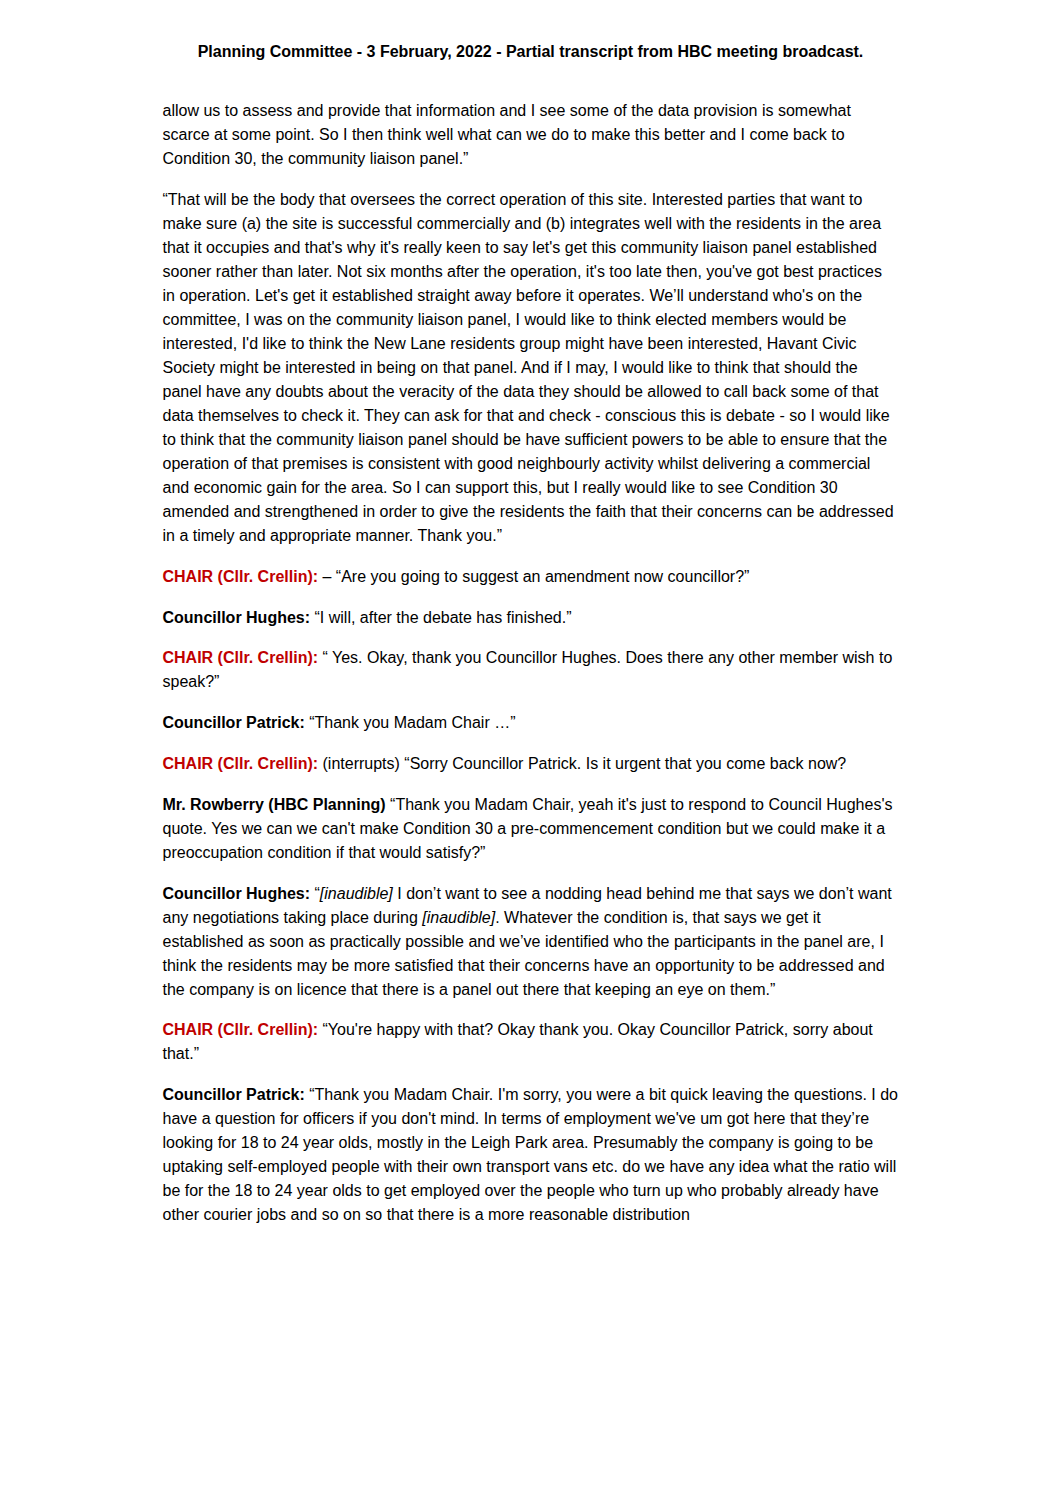Planning Committee - 3 February, 2022 - Partial transcript from HBC meeting broadcast.
allow us to assess and provide that information and I see some of the data provision is somewhat scarce at some point. So I then think well what can we do to make this better and I come back to Condition 30, the community liaison panel.”
“That will be the body that oversees the correct operation of this site. Interested parties that want to make sure (a) the site is successful commercially and (b) integrates well with the residents in the area that it occupies and that's why it's really keen to say let's get this community liaison panel established sooner rather than later. Not six months after the operation, it's too late then, you've got best practices in operation. Let's get it established straight away before it operates. We’ll understand who's on the committee, I was on the community liaison panel, I would like to think elected members would be interested, I'd like to think the New Lane residents group might have been interested, Havant Civic Society might be interested in being on that panel. And if I may, I would like to think that should the panel have any doubts about the veracity of the data they should be allowed to call back some of that data themselves to check it. They can ask for that and check - conscious this is debate - so I would like to think that the community liaison panel should be have sufficient powers to be able to ensure that the operation of that premises is consistent with good neighbourly activity whilst delivering a commercial and economic gain for the area. So I can support this, but I really would like to see Condition 30 amended and strengthened in order to give the residents the faith that their concerns can be addressed in a timely and appropriate manner. Thank you.”
CHAIR (Cllr. Crellin): – “Are you going to suggest an amendment now councillor?”
Councillor Hughes: “I will, after the debate has finished.”
CHAIR (Cllr. Crellin): “ Yes. Okay, thank you Councillor Hughes. Does there any other member wish to speak?”
Councillor Patrick: “Thank you Madam Chair …”
CHAIR (Cllr. Crellin): (interrupts) “Sorry Councillor Patrick. Is it urgent that you come back now?
Mr. Rowberry (HBC Planning) “Thank you Madam Chair, yeah it's just to respond to Council Hughes's quote. Yes we can we can't make Condition 30 a pre-commencement condition but we could make it a preoccupation condition if that would satisfy?”
Councillor Hughes: “[inaudible] I don’t want to see a nodding head behind me that says we don’t want any negotiations taking place during [inaudible]. Whatever the condition is, that says we get it established as soon as practically possible and we’ve identified who the participants in the panel are, I think the residents may be more satisfied that their concerns have an opportunity to be addressed and the company is on licence that there is a panel out there that keeping an eye on them.”
CHAIR (Cllr. Crellin): “You're happy with that? Okay thank you. Okay Councillor Patrick, sorry about that.”
Councillor Patrick: “Thank you Madam Chair. I'm sorry, you were a bit quick leaving the questions. I do have a question for officers if you don't mind. In terms of employment we've um got here that they’re looking for 18 to 24 year olds, mostly in the Leigh Park area. Presumably the company is going to be uptaking self-employed people with their own transport vans etc. do we have any idea what the ratio will be for the 18 to 24 year olds to get employed over the people who turn up who probably already have other courier jobs and so on so that there is a more reasonable distribution